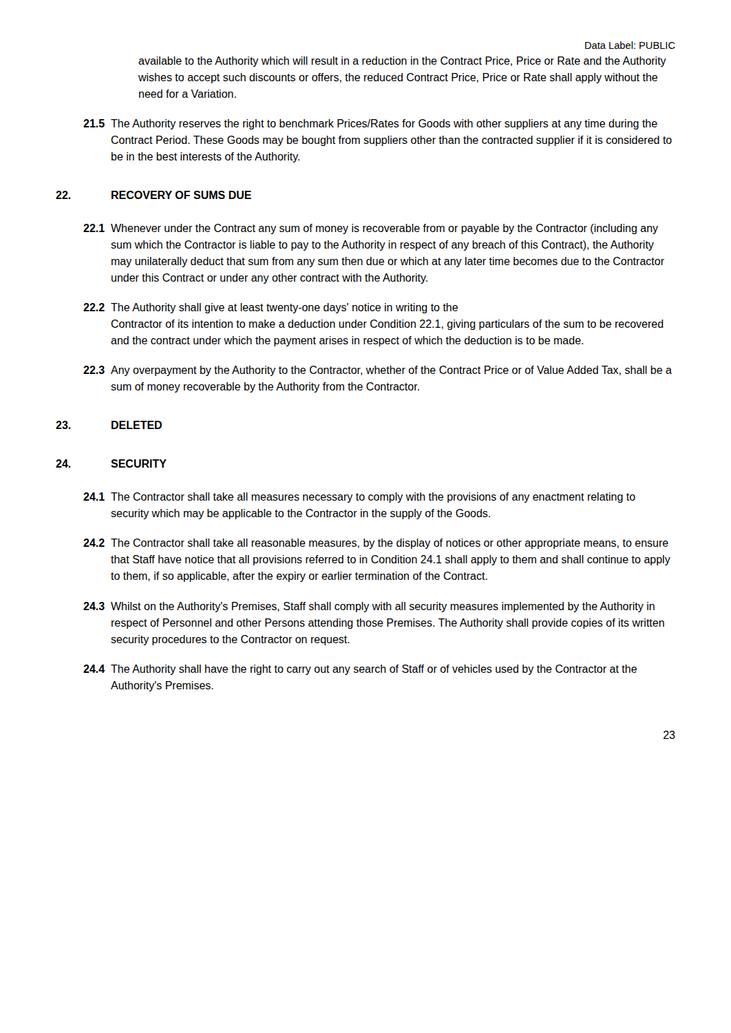Data Label: PUBLIC
available to the Authority which will result in a reduction in the Contract Price, Price or Rate and the Authority wishes to accept such discounts or offers, the reduced Contract Price, Price or Rate shall apply without the need for a Variation.
21.5
The Authority reserves the right to benchmark Prices/Rates for Goods with other suppliers at any time during the Contract Period. These Goods may be bought from suppliers other than the contracted supplier if it is considered to be in the best interests of the Authority.
22.
RECOVERY OF SUMS DUE
22.1
Whenever under the Contract any sum of money is recoverable from or payable by the Contractor (including any sum which the Contractor is liable to pay to the Authority in respect of any breach of this Contract), the Authority may unilaterally deduct that sum from any sum then due or which at any later time becomes due to the Contractor under this Contract or under any other contract with the Authority.
22.2
The Authority shall give at least twenty-one days' notice in writing to the
Contractor of its intention to make a deduction under Condition 22.1, giving particulars of the sum to be recovered and the contract under which the payment arises in respect of which the deduction is to be made.
22.3
Any overpayment by the Authority to the Contractor, whether of the Contract Price or of Value Added Tax, shall be a sum of money recoverable by the Authority from the Contractor.
23.
DELETED
24.
SECURITY
24.1
The Contractor shall take all measures necessary to comply with the provisions of any enactment relating to security which may be applicable to the Contractor in the supply of the Goods.
24.2
The Contractor shall take all reasonable measures, by the display of notices or other appropriate means, to ensure that Staff have notice that all provisions referred to in Condition 24.1 shall apply to them and shall continue to apply to them, if so applicable, after the expiry or earlier termination of the Contract.
24.3
Whilst on the Authority's Premises, Staff shall comply with all security measures implemented by the Authority in respect of Personnel and other Persons attending those Premises. The Authority shall provide copies of its written security procedures to the Contractor on request.
24.4
The Authority shall have the right to carry out any search of Staff or of vehicles used by the Contractor at the Authority's Premises.
23